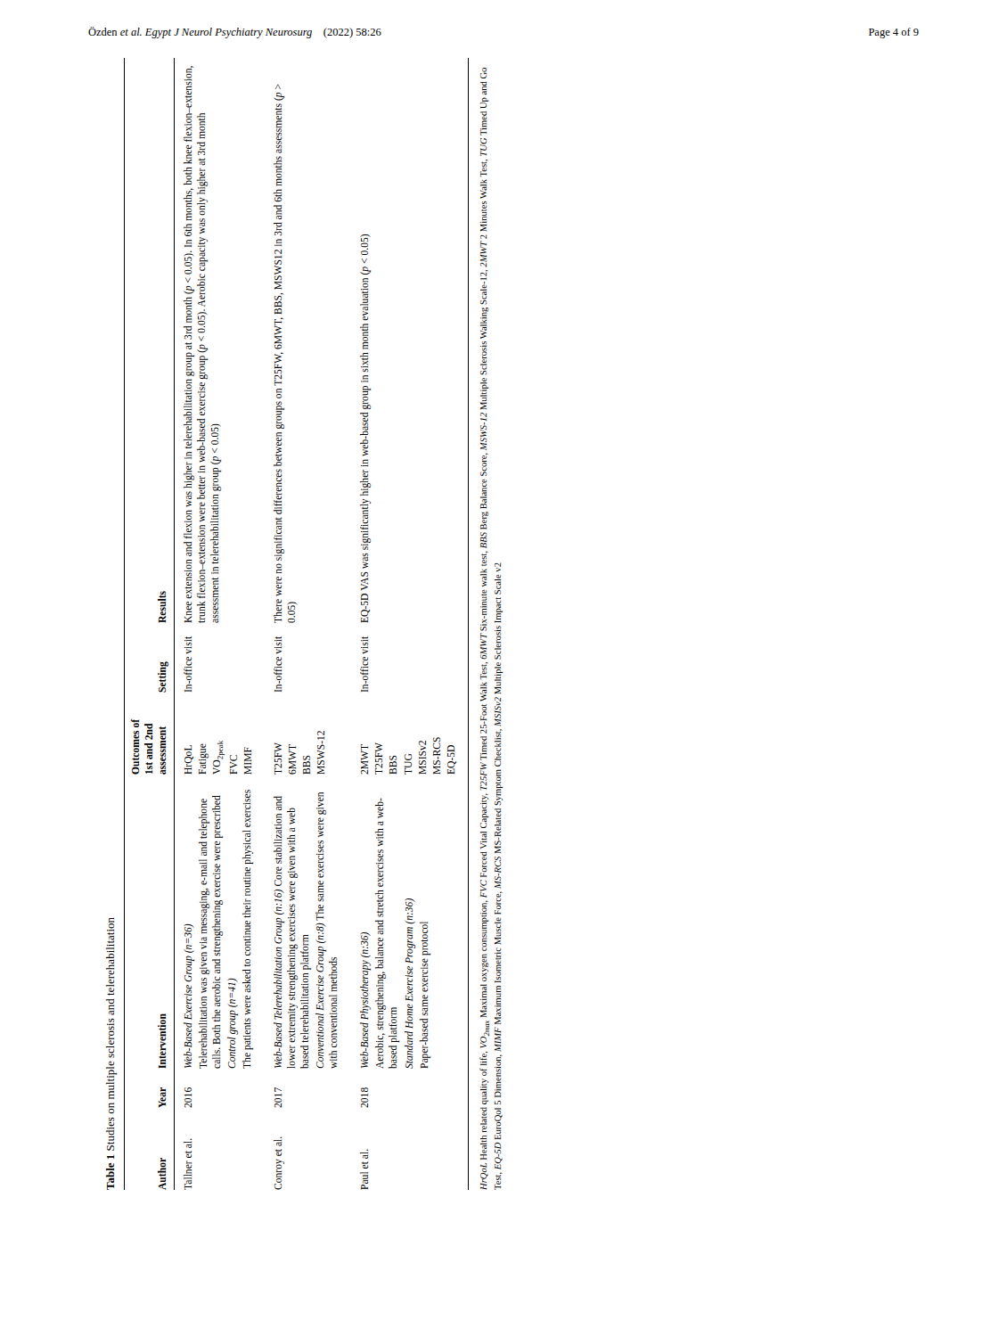Özden et al. Egypt J Neurol Psychiatry Neurosurg (2022) 58:26
Page 4 of 9
Table 1 Studies on multiple sclerosis and telerehabilitation
| Author | Year | Intervention | Outcomes of 1st and 2nd assessment | Setting | Results |
| --- | --- | --- | --- | --- | --- |
| Tallner et al. | 2016 | Web-Based Exercise Group (n=36) Telerehabilitation was given via messaging, e-mail and telephone calls. Both the aerobic and strengthening exercise were prescribed Control group (n=41) The patients were asked to continue their routine physical exercises | HrQoL Fatigue VO 2peak FVC MIMF | In-office visit | Knee extension and flexion was higher in telerehabilitation group at 3rd month ( p < 0.05). In 6th months, both knee flexion–extension, trunk flexion–extension were better in web-based exercise group ( p < 0.05). Aerobic capacity was only higher at 3rd month assessment in telerehabilitation group ( p < 0.05) |
| Conroy et al. | 2017 | Web-Based Telerehabilitation Group (n:16) Core stabilization and lower extremity strengthening exercises were given with a web based telerehabilitation platform Conventional Exercise Group (n:8) The same exercises were given with conventional methods | T25FW 6MWT BBS MSWS-12 | In-office visit | There were no significant differences between groups on T25FW, 6MWT, BBS, MSWS12 in 3rd and 6th months assessments ( p > 0.05) |
| Paul et al. | 2018 | Web-Based Physiotherapy (n:36) Aerobic, strengthening, balance and stretch exercises with a web-based platform Standard Home Exercise Program (n:36) Paper-based same exercise protocol | 2MWT T25FW BBS TUG MSISv2 MS-RCS EQ-5D | In-office visit | EQ-5D VAS was significantly higher in web-based group in sixth month evaluation ( p < 0.05) |
HrQoL Health related quality of life, VO2max Maximal oxygen consumption, FVC Forced Vital Capacity, T25FW Timed 25-Foot Walk Test, 6MWT Six-minute walk test, BBS Berg Balance Score, MSWS-12 Multiple Sclerosis Walking Scale-12, 2MWT 2 Minutes Walk Test, TUG Timed Up and Go Test, EQ-5D EuroQol 5 Dimension, MIMF Maximum Isometric Muscle Force, MS-RCS MS-Related Symptom Checklist, MSISv2 Multiple Sclerosis Impact Scale v2